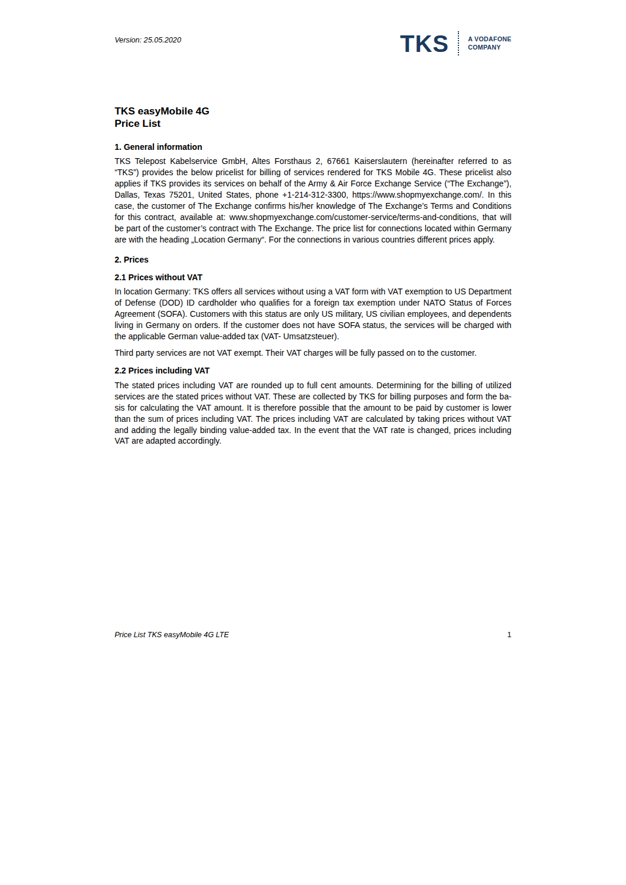Version: 25.05.2020
TKS A VODAFONE
COMPANY
TKS easyMobile 4G
Price List
1. General information
TKS Telepost Kabelservice GmbH, Altes Forsthaus 2, 67661 Kaiserslautern (hereinafter referred to as “TKS”) provides the below pricelist for billing of services rendered for TKS Mobile 4G. These pricelist also applies if TKS provides its services on behalf of the Army & Air Force Exchange Service (“The Exchange”), Dallas, Texas 75201, United States, phone +1-214-312-3300, https://www.shopmyexchange.com/. In this case, the customer of The Exchange confirms his/her knowledge of The Exchange’s Terms and Conditions for this contract, available at: www.shopmyexchange.com/customer-service/terms-and-conditions, that will be part of the customer’s contract with The Exchange. The price list for connections located within Germany are with the heading „Location Germany“. For the connections in various countries different prices apply.
2. Prices
2.1 Prices without VAT
In location Germany: TKS offers all services without using a VAT form with VAT exemption to US Department of Defense (DOD) ID cardholder who qualifies for a foreign tax exemption under NATO Status of Forces Agreement (SOFA). Customers with this status are only US military, US civilian employees, and dependents living in Germany on orders. If the customer does not have SOFA status, the services will be charged with the applicable German value-added tax (VAT- Umsatzsteuer).
Third party services are not VAT exempt. Their VAT charges will be fully passed on to the customer.
2.2 Prices including VAT
The stated prices including VAT are rounded up to full cent amounts. Determining for the billing of utilized services are the stated prices without VAT. These are collected by TKS for billing purposes and form the basis for calculating the VAT amount. It is therefore possible that the amount to be paid by customer is lower than the sum of prices including VAT. The prices including VAT are calculated by taking prices without VAT and adding the legally binding value-added tax. In the event that the VAT rate is changed, prices including VAT are adapted accordingly.
Price List TKS easyMobile 4G LTE 1